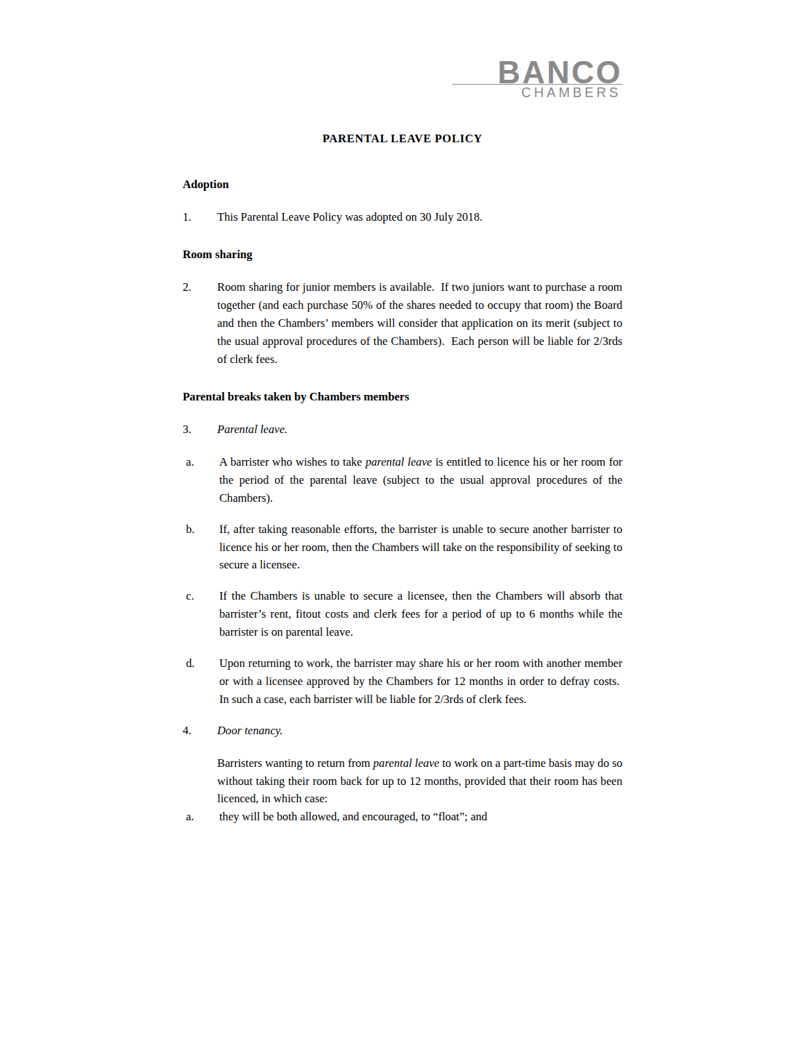BANCO CHAMBERS
PARENTAL LEAVE POLICY
Adoption
1.
This Parental Leave Policy was adopted on 30 July 2018.
Room sharing
2.
Room sharing for junior members is available. If two juniors want to purchase a room together (and each purchase 50% of the shares needed to occupy that room) the Board and then the Chambers’ members will consider that application on its merit (subject to the usual approval procedures of the Chambers). Each person will be liable for 2/3rds of clerk fees.
Parental breaks taken by Chambers members
3.
Parental leave.
a.
A barrister who wishes to take parental leave is entitled to licence his or her room for the period of the parental leave (subject to the usual approval procedures of the Chambers).
b.
If, after taking reasonable efforts, the barrister is unable to secure another barrister to licence his or her room, then the Chambers will take on the responsibility of seeking to secure a licensee.
c.
If the Chambers is unable to secure a licensee, then the Chambers will absorb that barrister’s rent, fitout costs and clerk fees for a period of up to 6 months while the barrister is on parental leave.
d.
Upon returning to work, the barrister may share his or her room with another member or with a licensee approved by the Chambers for 12 months in order to defray costs. In such a case, each barrister will be liable for 2/3rds of clerk fees.
4.
Door tenancy.
Barristers wanting to return from parental leave to work on a part-time basis may do so without taking their room back for up to 12 months, provided that their room has been licenced, in which case:
a.
they will be both allowed, and encouraged, to “float”; and